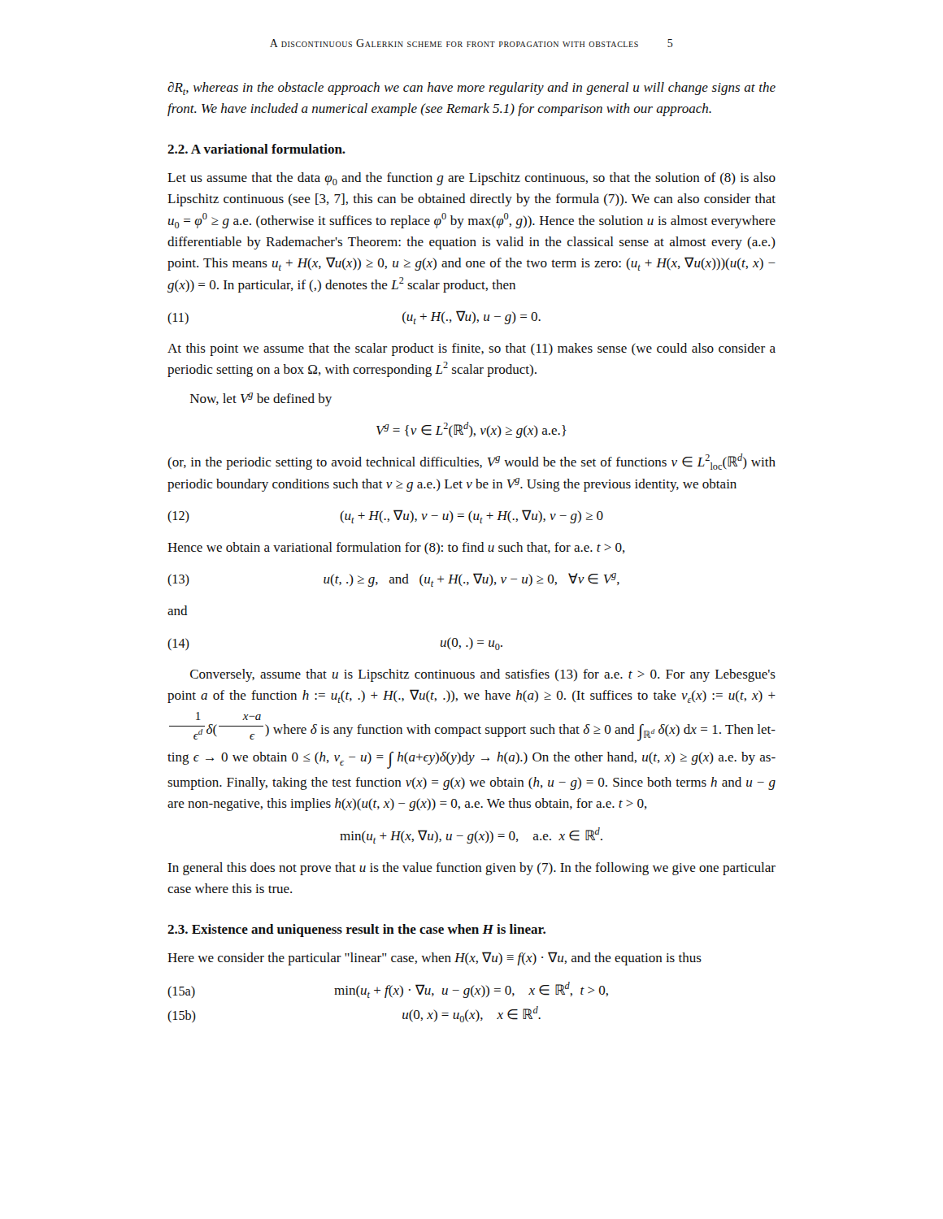A discontinuous Galerkin scheme for front propagation with obstacles 5
∂Rt, whereas in the obstacle approach we can have more regularity and in general u will change signs at the front. We have included a numerical example (see Remark 5.1) for comparison with our approach.
2.2. A variational formulation.
Let us assume that the data φ0 and the function g are Lipschitz continuous, so that the solution of (8) is also Lipschitz continuous (see [3, 7], this can be obtained directly by the formula (7)). We can also consider that u0 = φ0 ≥ g a.e. (otherwise it suffices to replace φ0 by max(φ0, g)). Hence the solution u is almost everywhere differentiable by Rademacher's Theorem: the equation is valid in the classical sense at almost every (a.e.) point. This means ut + H(x, ∇u(x)) ≥ 0, u ≥ g(x) and one of the two term is zero: (ut + H(x, ∇u(x)))(u(t, x) − g(x)) = 0. In particular, if (,) denotes the L2 scalar product, then
(11) (ut + H(., ∇u), u − g) = 0.
At this point we assume that the scalar product is finite, so that (11) makes sense (we could also consider a periodic setting on a box Ω, with corresponding L2 scalar product).
Now, let Vg be defined by
Vg = {v ∈ L2(ℝd), v(x) ≥ g(x) a.e.}
(or, in the periodic setting to avoid technical difficulties, Vg would be the set of functions v ∈ L2loc(ℝd) with periodic boundary conditions such that v ≥ g a.e.) Let v be in Vg. Using the previous identity, we obtain
(12) (ut + H(., ∇u), v − u) = (ut + H(., ∇u), v − g) ≥ 0
Hence we obtain a variational formulation for (8): to find u such that, for a.e. t > 0,
(13) u(t, .) ≥ g, and (ut + H(., ∇u), v − u) ≥ 0, ∀v ∈ Vg,
and
(14) u(0, .) = u0.
Conversely, assume that u is Lipschitz continuous and satisfies (13) for a.e. t > 0. For any Lebesgue's point a of the function h := ut(t, .) + H(., ∇u(t, .)), we have h(a) ≥ 0. (It suffices to take vε(x) := u(t, x) + 1 ϵd δ(x−a ϵ) where δ is any function with compact support such that δ ≥ 0 and ∫ℝd δ(x) dx = 1. Then letting ϵ → 0 we obtain 0 ≤ (h, vϵ − u) = ∫ h(a+ϵy)δ(y)dy → h(a).) On the other hand, u(t, x) ≥ g(x) a.e. by assumption. Finally, taking the test function v(x) = g(x) we obtain (h, u − g) = 0. Since both terms h and u − g are non-negative, this implies h(x)(u(t, x) − g(x)) = 0, a.e. We thus obtain, for a.e. t > 0,
min(ut + H(x, ∇u), u − g(x)) = 0, a.e. x ∈ ℝd.
In general this does not prove that u is the value function given by (7). In the following we give one particular case where this is true.
2.3. Existence and uniqueness result in the case when H is linear.
Here we consider the particular "linear" case, when H(x, ∇u) ≡ f(x) · ∇u, and the equation is thus
(15a) min(ut + f(x) · ∇u, u − g(x)) = 0, x ∈ ℝd, t > 0,
(15b) u(0, x) = u0(x), x ∈ ℝd.